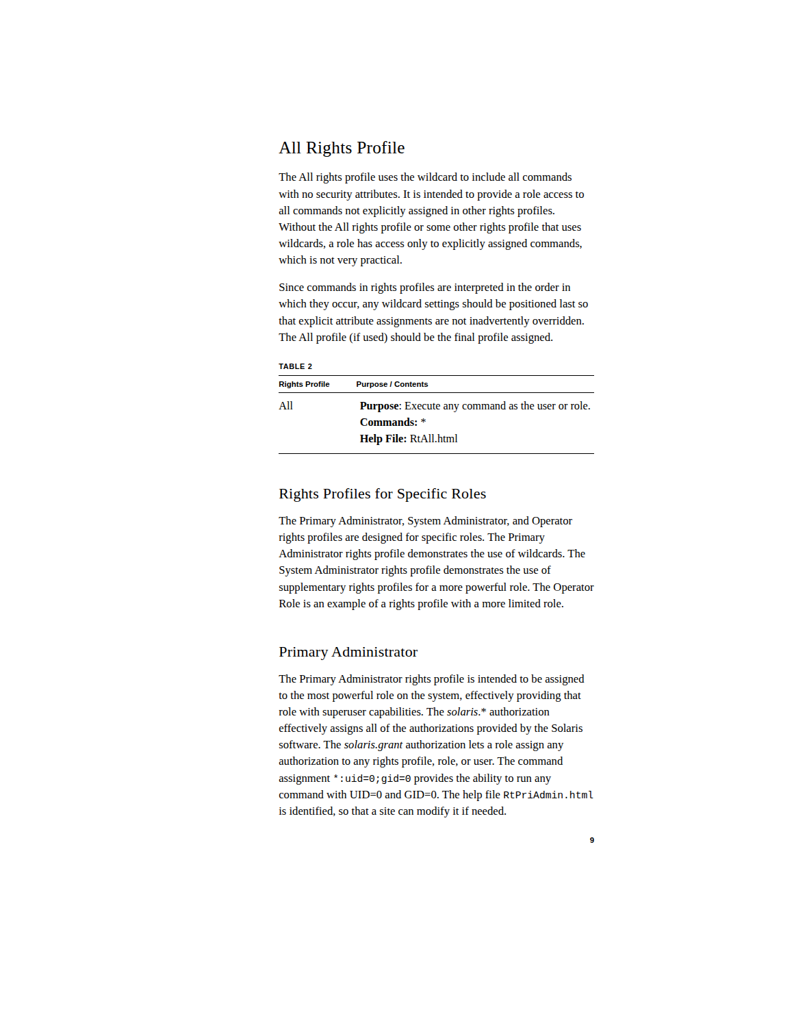All Rights Profile
The All rights profile uses the wildcard to include all commands with no security attributes. It is intended to provide a role access to all commands not explicitly assigned in other rights profiles. Without the All rights profile or some other rights profile that uses wildcards, a role has access only to explicitly assigned commands, which is not very practical.
Since commands in rights profiles are interpreted in the order in which they occur, any wildcard settings should be positioned last so that explicit attribute assignments are not inadvertently overridden. The All profile (if used) should be the final profile assigned.
TABLE 2
| Rights Profile | Purpose / Contents |
| --- | --- |
| All | Purpose : Execute any command as the user or role. Commands: * Help File: RtAll.html |
Rights Profiles for Specific Roles
The Primary Administrator, System Administrator, and Operator rights profiles are designed for specific roles. The Primary Administrator rights profile demonstrates the use of wildcards. The System Administrator rights profile demonstrates the use of supplementary rights profiles for a more powerful role. The Operator Role is an example of a rights profile with a more limited role.
Primary Administrator
The Primary Administrator rights profile is intended to be assigned to the most powerful role on the system, effectively providing that role with superuser capabilities. The solaris.* authorization effectively assigns all of the authorizations provided by the Solaris software. The solaris.grant authorization lets a role assign any authorization to any rights profile, role, or user. The command assignment *:uid=0;gid=0 provides the ability to run any command with UID=0 and GID=0. The help file RtPriAdmin.html is identified, so that a site can modify it if needed.
9